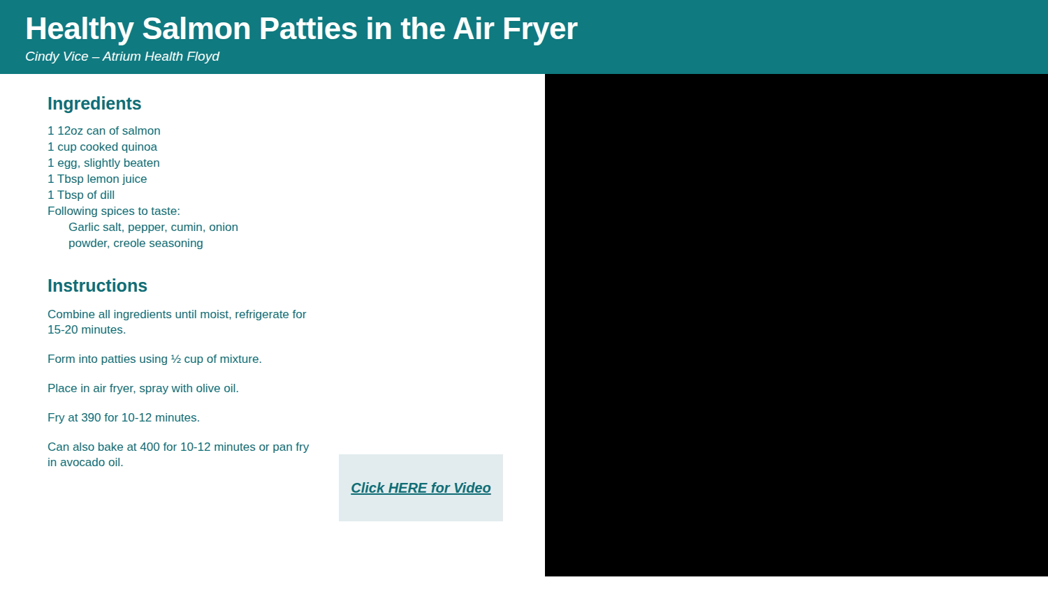Healthy Salmon Patties in the Air Fryer
Cindy Vice – Atrium Health Floyd
Ingredients
1 12oz can of salmon
1 cup cooked quinoa
1 egg, slightly beaten
1 Tbsp lemon juice
1 Tbsp of dill
Following spices to taste:
Garlic salt, pepper, cumin, onion powder, creole seasoning
Instructions
Combine all ingredients until moist, refrigerate for 15-20 minutes.
Form into patties using ½ cup of mixture.
Place in air fryer, spray with olive oil.
Fry at 390 for 10-12 minutes.
Can also bake at 400 for 10-12 minutes or pan fry in avocado oil.
Click HERE for Video